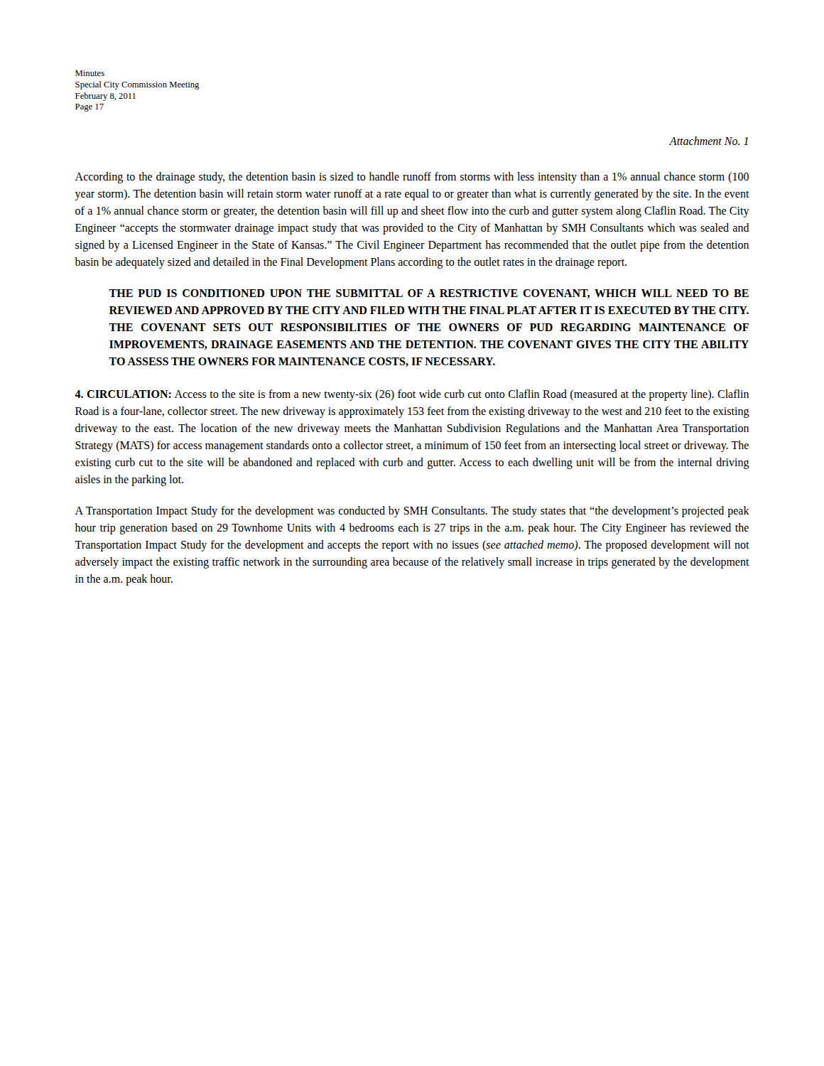Minutes
Special City Commission Meeting
February 8, 2011
Page 17
Attachment No. 1
According to the drainage study, the detention basin is sized to handle runoff from storms with less intensity than a 1% annual chance storm (100 year storm). The detention basin will retain storm water runoff at a rate equal to or greater than what is currently generated by the site. In the event of a 1% annual chance storm or greater, the detention basin will fill up and sheet flow into the curb and gutter system along Claflin Road. The City Engineer “accepts the stormwater drainage impact study that was provided to the City of Manhattan by SMH Consultants which was sealed and signed by a Licensed Engineer in the State of Kansas.” The Civil Engineer Department has recommended that the outlet pipe from the detention basin be adequately sized and detailed in the Final Development Plans according to the outlet rates in the drainage report.
THE PUD IS CONDITIONED UPON THE SUBMITTAL OF A RESTRICTIVE COVENANT, WHICH WILL NEED TO BE REVIEWED AND APPROVED BY THE CITY AND FILED WITH THE FINAL PLAT AFTER IT IS EXECUTED BY THE CITY. THE COVENANT SETS OUT RESPONSIBILITIES OF THE OWNERS OF PUD REGARDING MAINTENANCE OF IMPROVEMENTS, DRAINAGE EASEMENTS AND THE DETENTION. THE COVENANT GIVES THE CITY THE ABILITY TO ASSESS THE OWNERS FOR MAINTENANCE COSTS, IF NECESSARY.
4. CIRCULATION: Access to the site is from a new twenty-six (26) foot wide curb cut onto Claflin Road (measured at the property line). Claflin Road is a four-lane, collector street. The new driveway is approximately 153 feet from the existing driveway to the west and 210 feet to the existing driveway to the east. The location of the new driveway meets the Manhattan Subdivision Regulations and the Manhattan Area Transportation Strategy (MATS) for access management standards onto a collector street, a minimum of 150 feet from an intersecting local street or driveway. The existing curb cut to the site will be abandoned and replaced with curb and gutter. Access to each dwelling unit will be from the internal driving aisles in the parking lot.
A Transportation Impact Study for the development was conducted by SMH Consultants. The study states that “the development’s projected peak hour trip generation based on 29 Townhome Units with 4 bedrooms each is 27 trips in the a.m. peak hour. The City Engineer has reviewed the Transportation Impact Study for the development and accepts the report with no issues (see attached memo). The proposed development will not adversely impact the existing traffic network in the surrounding area because of the relatively small increase in trips generated by the development in the a.m. peak hour.